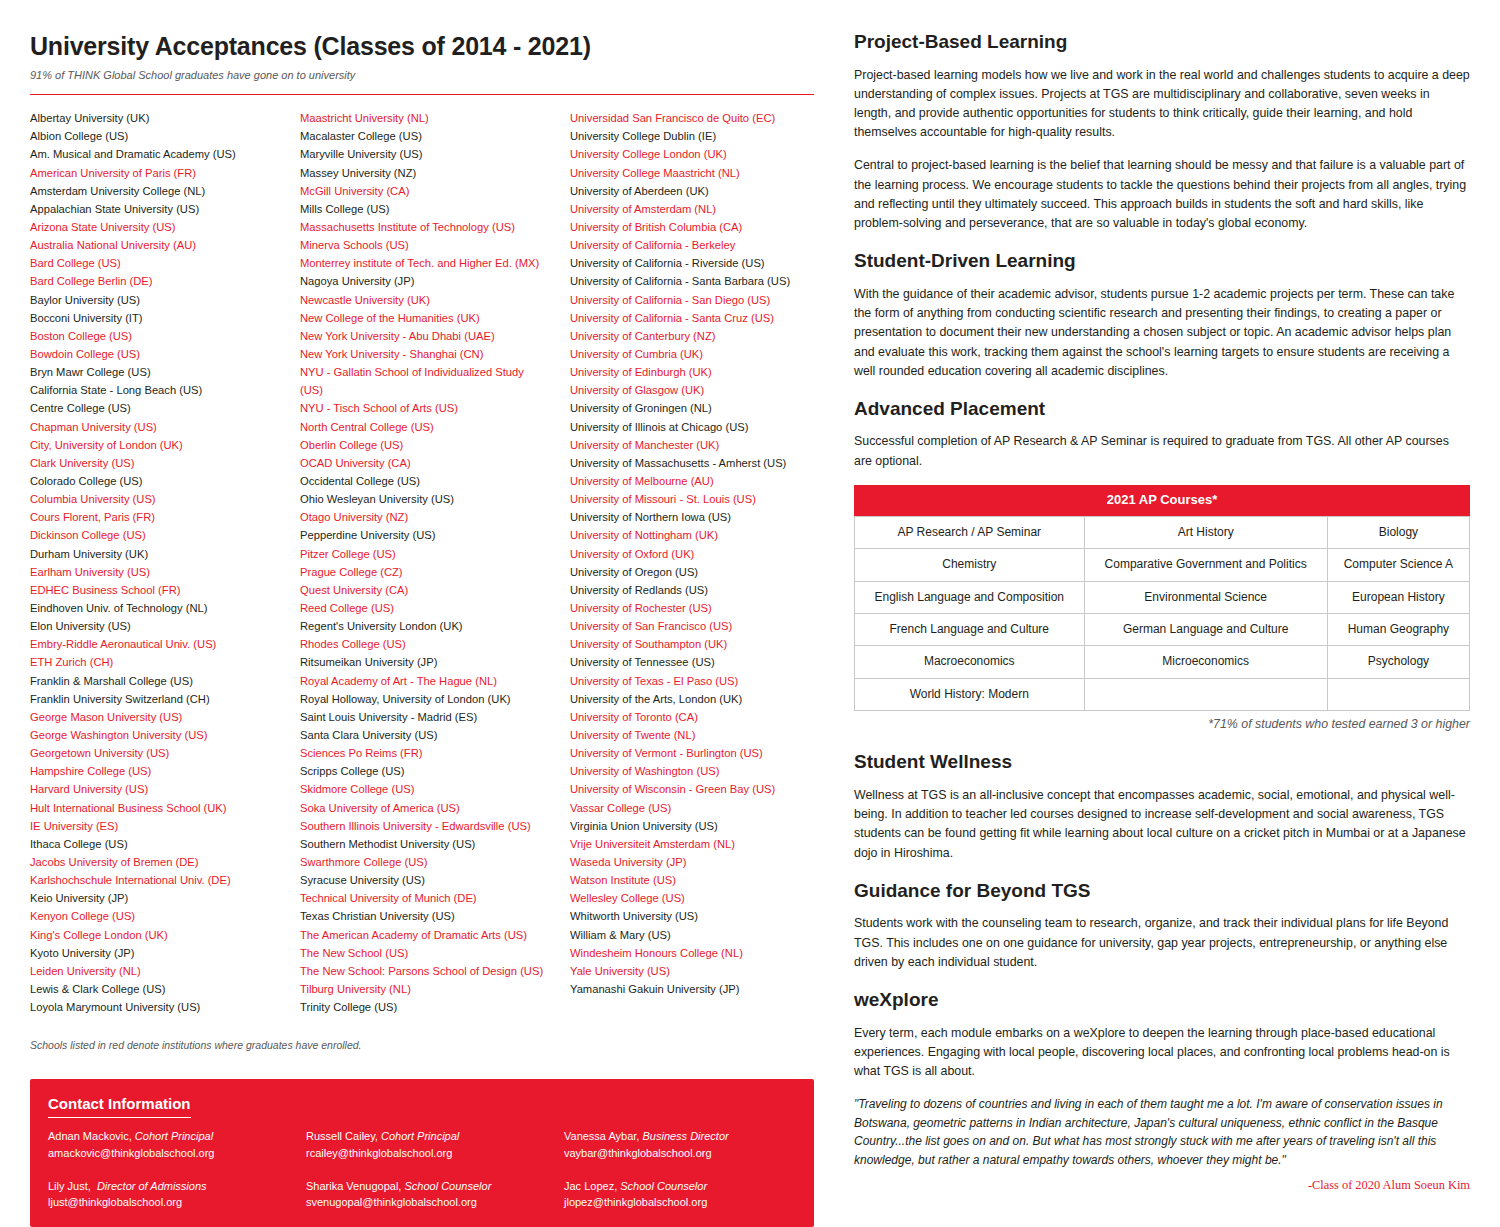University Acceptances (Classes of 2014 - 2021)
91% of THINK Global School graduates have gone on to university
Albertay University (UK) Albion College (US) Am. Musical and Dramatic Academy (US) American University of Paris (FR) Amsterdam University College (NL) Appalachian State University (US) Arizona State University (US) Australia National University (AU) Bard College (US) Bard College Berlin (DE) Baylor University (US) Bocconi University (IT) Boston College (US) Bowdoin College (US) Bryn Mawr College (US) California State - Long Beach (US) Centre College (US) Chapman University (US) City, University of London (UK) Clark University (US) Colorado College (US) Columbia University (US) Cours Florent, Paris (FR) Dickinson College (US) Durham University (UK) Earlham University (US) EDHEC Business School (FR) Eindhoven Univ. of Technology (NL) Elon University (US) Embry-Riddle Aeronautical Univ. (US) ETH Zurich (CH) Franklin & Marshall College (US) Franklin University Switzerland (CH) George Mason University (US) George Washington University (US) Georgetown University (US) Hampshire College (US) Harvard University (US) Hult International Business School (UK) IE University (ES) Ithaca College (US) Jacobs University of Bremen (DE) Karlshochschule International Univ. (DE) Keio University (JP) Kenyon College (US) King's College London (UK) Kyoto University (JP) Leiden University (NL) Lewis & Clark College (US) Loyola Marymount University (US) Maastricht University (NL) Macalaster College (US) Maryville University (US) Massey University (NZ) McGill University (CA) Mills College (US) Massachusetts Institute of Technology (US) Minerva Schools (US) Monterrey institute of Tech. and Higher Ed. (MX) Nagoya University (JP) Newcastle University (UK) New College of the Humanities (UK) New York University - Abu Dhabi (UAE) New York University - Shanghai (CN) NYU - Gallatin School of Individualized Study (US) NYU - Tisch School of Arts (US) North Central College (US) Oberlin College (US) OCAD University (CA) Occidental College (US) Ohio Wesleyan University (US) Otago University (NZ) Pepperdine University (US) Pitzer College (US) Prague College (CZ) Quest University (CA) Reed College (US) Regent's University London (UK) Rhodes College (US) Ritsumeikan University (JP) Royal Academy of Art - The Hague (NL) Royal Holloway, University of London (UK) Saint Louis University - Madrid (ES) Santa Clara University (US) Sciences Po Reims (FR) Scripps College (US) Skidmore College (US) Soka University of America (US) Southern Illinois University - Edwardsville (US) Southern Methodist University (US) Swarthmore College (US) Syracuse University (US) Technical University of Munich (DE) Texas Christian University (US) The American Academy of Dramatic Arts (US) The New School (US) The New School: Parsons School of Design (US) Tilburg University (NL) Trinity College (US) Universidad San Francisco de Quito (EC) University College Dublin (IE) University College London (UK) University College Maastricht (NL) University of Aberdeen (UK) University of Amsterdam (NL) University of British Columbia (CA) University of California - Berkeley University of California - Riverside (US) University of California - Santa Barbara (US) University of California - San Diego (US) University of California - Santa Cruz (US) University of Canterbury (NZ) University of Cumbria (UK) University of Edinburgh (UK) University of Glasgow (UK) University of Groningen (NL) University of Illinois at Chicago (US) University of Manchester (UK) University of Massachusetts - Amherst (US) University of Melbourne (AU) University of Missouri - St. Louis (US) University of Northern Iowa (US) University of Nottingham (UK) University of Oxford (UK) University of Oregon (US) University of Redlands (US) University of Rochester (US) University of San Francisco (US) University of Southampton (UK) University of Tennessee (US) University of Texas - El Paso (US) University of the Arts, London (UK) University of Toronto (CA) University of Twente (NL) University of Vermont - Burlington (US) University of Washington (US) University of Wisconsin - Green Bay (US) Vassar College (US) Virginia Union University (US) Vrije Universiteit Amsterdam (NL) Waseda University (JP) Watson Institute (US) Wellesley College (US) Whitworth University (US) William & Mary (US) Windesheim Honours College (NL) Yale University (US) Yamanashi Gakuin University (JP)
Schools listed in red denote institutions where graduates have enrolled.
Contact Information
Adnan Mackovic, Cohort Principal
amackovic@thinkglobalschool.org
Lily Just, Director of Admissions
ljust@thinkglobalschool.org
Russell Cailey, Cohort Principal
rcailey@thinkglobalschool.org
Sharika Venugopal, School Counselor
svenugopal@thinkglobalschool.org
Vanessa Aybar, Business Director
vaybar@thinkglobalschool.org
Jac Lopez, School Counselor
jlopez@thinkglobalschool.org
Project-Based Learning
Project-based learning models how we live and work in the real world and challenges students to acquire a deep understanding of complex issues. Projects at TGS are multidisciplinary and collaborative, seven weeks in length, and provide authentic opportunities for students to think critically, guide their learning, and hold themselves accountable for high-quality results.
Central to project-based learning is the belief that learning should be messy and that failure is a valuable part of the learning process. We encourage students to tackle the questions behind their projects from all angles, trying and reflecting until they ultimately succeed. This approach builds in students the soft and hard skills, like problem-solving and perseverance, that are so valuable in today's global economy.
Student-Driven Learning
With the guidance of their academic advisor, students pursue 1-2 academic projects per term. These can take the form of anything from conducting scientific research and presenting their findings, to creating a paper or presentation to document their new understanding a chosen subject or topic. An academic advisor helps plan and evaluate this work, tracking them against the school's learning targets to ensure students are receiving a well rounded education covering all academic disciplines.
Advanced Placement
Successful completion of AP Research & AP Seminar is required to graduate from TGS. All other AP courses are optional.
2021 AP Courses*
| AP Research / AP Seminar | Art History | Biology |
| Chemistry | Comparative Government and Politics | Computer Science A |
| English Language and Composition | Environmental Science | European History |
| French Language and Culture | German Language and Culture | Human Geography |
| Macroeconomics | Microeconomics | Psychology |
| World History: Modern | | |
*71% of students who tested earned 3 or higher
Student Wellness
Wellness at TGS is an all-inclusive concept that encompasses academic, social, emotional, and physical well-being. In addition to teacher led courses designed to increase self-development and social awareness, TGS students can be found getting fit while learning about local culture on a cricket pitch in Mumbai or at a Japanese dojo in Hiroshima.
Guidance for Beyond TGS
Students work with the counseling team to research, organize, and track their individual plans for life Beyond TGS. This includes one on one guidance for university, gap year projects, entrepreneurship, or anything else driven by each individual student.
weXplore
Every term, each module embarks on a weXplore to deepen the learning through place-based educational experiences. Engaging with local people, discovering local places, and confronting local problems head-on is what TGS is all about.
"Traveling to dozens of countries and living in each of them taught me a lot. I'm aware of conservation issues in Botswana, geometric patterns in Indian architecture, Japan's cultural uniqueness, ethnic conflict in the Basque Country...the list goes on and on. But what has most strongly stuck with me after years of traveling isn't all this knowledge, but rather a natural empathy towards others, whoever they might be."
-Class of 2020 Alum Soeun Kim